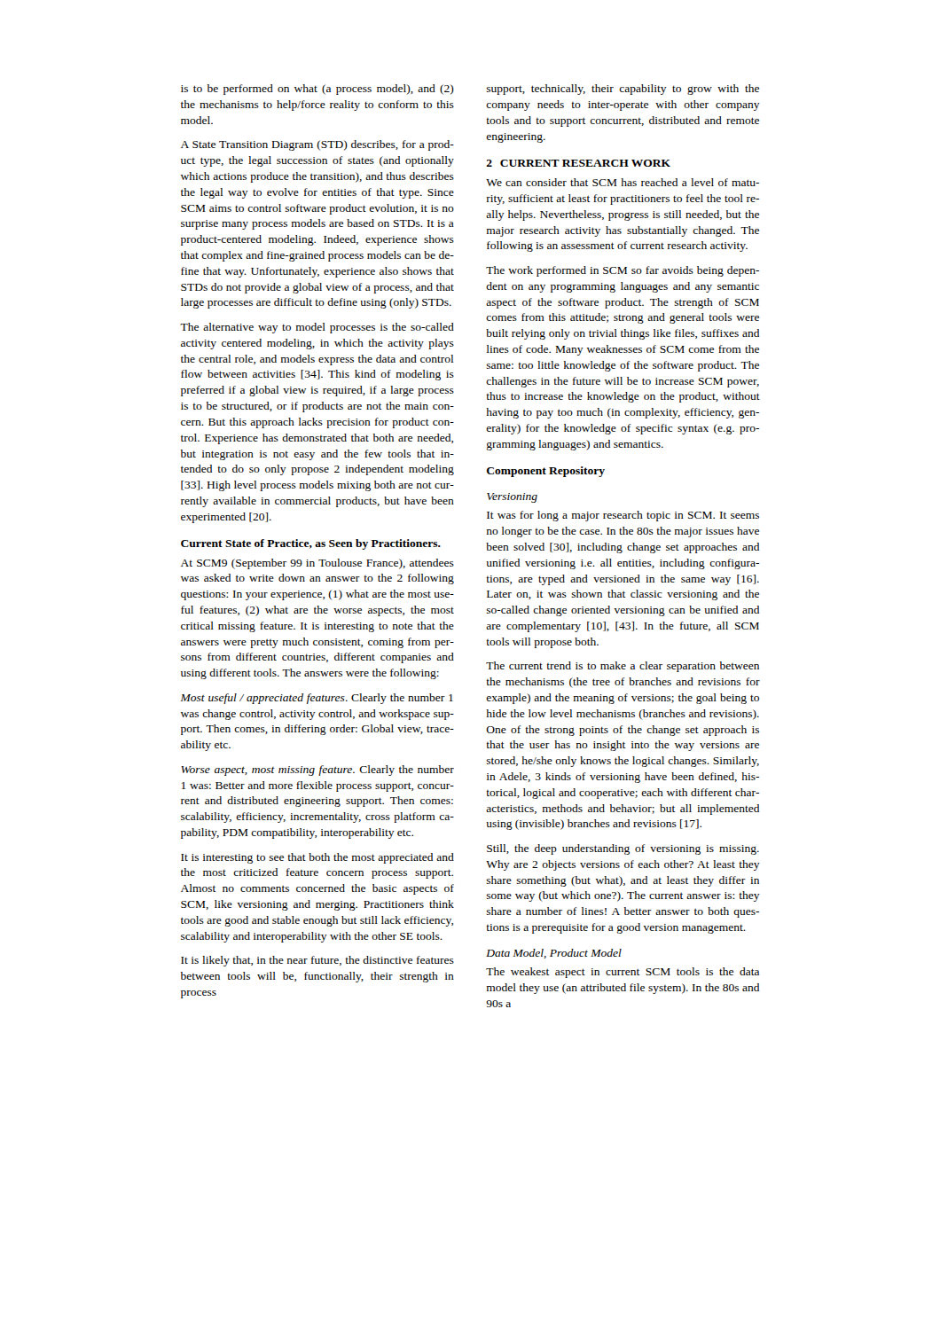is to be performed on what (a process model), and (2) the mechanisms to help/force reality to conform to this model.
A State Transition Diagram (STD) describes, for a product type, the legal succession of states (and optionally which actions produce the transition), and thus describes the legal way to evolve for entities of that type. Since SCM aims to control software product evolution, it is no surprise many process models are based on STDs. It is a product-centered modeling. Indeed, experience shows that complex and fine-grained process models can be define that way. Unfortunately, experience also shows that STDs do not provide a global view of a process, and that large processes are difficult to define using (only) STDs.
The alternative way to model processes is the so-called activity centered modeling, in which the activity plays the central role, and models express the data and control flow between activities [34]. This kind of modeling is preferred if a global view is required, if a large process is to be structured, or if products are not the main concern. But this approach lacks precision for product control. Experience has demonstrated that both are needed, but integration is not easy and the few tools that intended to do so only propose 2 independent modeling [33]. High level process models mixing both are not currently available in commercial products, but have been experimented [20].
Current State of Practice, as Seen by Practitioners.
At SCM9 (September 99 in Toulouse France), attendees was asked to write down an answer to the 2 following questions: In your experience, (1) what are the most useful features, (2) what are the worse aspects, the most critical missing feature. It is interesting to note that the answers were pretty much consistent, coming from persons from different countries, different companies and using different tools. The answers were the following:
Most useful / appreciated features. Clearly the number 1 was change control, activity control, and workspace support. Then comes, in differing order: Global view, traceability etc.
Worse aspect, most missing feature. Clearly the number 1 was: Better and more flexible process support, concurrent and distributed engineering support. Then comes: scalability, efficiency, incrementality, cross platform capability, PDM compatibility, interoperability etc.
It is interesting to see that both the most appreciated and the most criticized feature concern process support. Almost no comments concerned the basic aspects of SCM, like versioning and merging. Practitioners think tools are good and stable enough but still lack efficiency, scalability and interoperability with the other SE tools.
It is likely that, in the near future, the distinctive features between tools will be, functionally, their strength in process
support, technically, their capability to grow with the company needs to inter-operate with other company tools and to support concurrent, distributed and remote engineering.
2 CURRENT RESEARCH WORK
We can consider that SCM has reached a level of maturity, sufficient at least for practitioners to feel the tool really helps. Nevertheless, progress is still needed, but the major research activity has substantially changed. The following is an assessment of current research activity.
The work performed in SCM so far avoids being dependent on any programming languages and any semantic aspect of the software product. The strength of SCM comes from this attitude; strong and general tools were built relying only on trivial things like files, suffixes and lines of code. Many weaknesses of SCM come from the same: too little knowledge of the software product. The challenges in the future will be to increase SCM power, thus to increase the knowledge on the product, without having to pay too much (in complexity, efficiency, generality) for the knowledge of specific syntax (e.g. programming languages) and semantics.
Component Repository
Versioning
It was for long a major research topic in SCM. It seems no longer to be the case. In the 80s the major issues have been solved [30], including change set approaches and unified versioning i.e. all entities, including configurations, are typed and versioned in the same way [16]. Later on, it was shown that classic versioning and the so-called change oriented versioning can be unified and are complementary [10], [43]. In the future, all SCM tools will propose both.
The current trend is to make a clear separation between the mechanisms (the tree of branches and revisions for example) and the meaning of versions; the goal being to hide the low level mechanisms (branches and revisions). One of the strong points of the change set approach is that the user has no insight into the way versions are stored, he/she only knows the logical changes. Similarly, in Adele, 3 kinds of versioning have been defined, historical, logical and cooperative; each with different characteristics, methods and behavior; but all implemented using (invisible) branches and revisions [17].
Still, the deep understanding of versioning is missing. Why are 2 objects versions of each other? At least they share something (but what), and at least they differ in some way (but which one?). The current answer is: they share a number of lines! A better answer to both questions is a prerequisite for a good version management.
Data Model, Product Model
The weakest aspect in current SCM tools is the data model they use (an attributed file system). In the 80s and 90s a